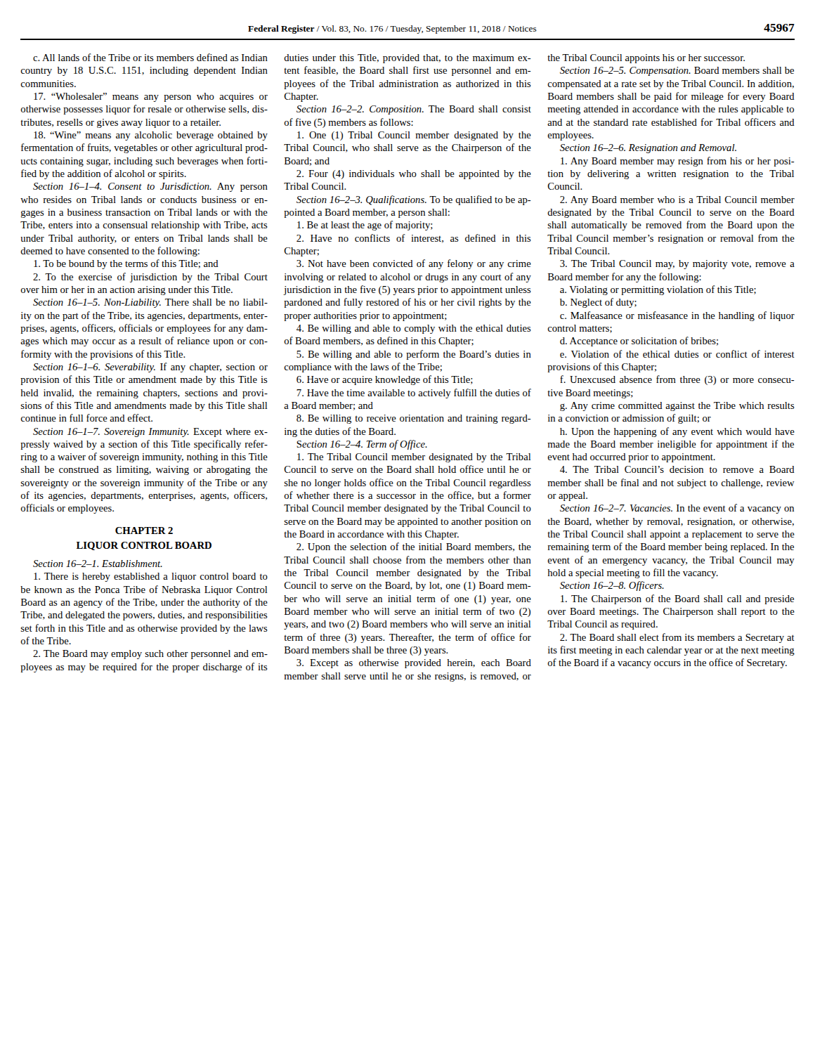Federal Register / Vol. 83, No. 176 / Tuesday, September 11, 2018 / Notices
45967
c. All lands of the Tribe or its members defined as Indian country by 18 U.S.C. 1151, including dependent Indian communities.
17. “Wholesaler” means any person who acquires or otherwise possesses liquor for resale or otherwise sells, distributes, resells or gives away liquor to a retailer.
18. “Wine” means any alcoholic beverage obtained by fermentation of fruits, vegetables or other agricultural products containing sugar, including such beverages when fortified by the addition of alcohol or spirits.
Section 16–1–4. Consent to Jurisdiction. Any person who resides on Tribal lands or conducts business or engages in a business transaction on Tribal lands or with the Tribe, enters into a consensual relationship with Tribe, acts under Tribal authority, or enters on Tribal lands shall be deemed to have consented to the following:
1. To be bound by the terms of this Title; and
2. To the exercise of jurisdiction by the Tribal Court over him or her in an action arising under this Title.
Section 16–1–5. Non-Liability. There shall be no liability on the part of the Tribe, its agencies, departments, enterprises, agents, officers, officials or employees for any damages which may occur as a result of reliance upon or conformity with the provisions of this Title.
Section 16–1–6. Severability. If any chapter, section or provision of this Title or amendment made by this Title is held invalid, the remaining chapters, sections and provisions of this Title and amendments made by this Title shall continue in full force and effect.
Section 16–1–7. Sovereign Immunity. Except where expressly waived by a section of this Title specifically referring to a waiver of sovereign immunity, nothing in this Title shall be construed as limiting, waiving or abrogating the sovereignty or the sovereign immunity of the Tribe or any of its agencies, departments, enterprises, agents, officers, officials or employees.
CHAPTER 2
LIQUOR CONTROL BOARD
Section 16–2–1. Establishment.
1. There is hereby established a liquor control board to be known as the Ponca Tribe of Nebraska Liquor Control Board as an agency of the Tribe, under the authority of the Tribe, and delegated the powers, duties, and responsibilities set forth in this Title and as otherwise provided by the laws of the Tribe.
2. The Board may employ such other personnel and employees as may be required for the proper discharge of its duties under this Title, provided that, to the maximum extent feasible, the Board shall first use personnel and employees of the Tribal administration as authorized in this Chapter.
Section 16–2–2. Composition. The Board shall consist of five (5) members as follows:
1. One (1) Tribal Council member designated by the Tribal Council, who shall serve as the Chairperson of the Board; and
2. Four (4) individuals who shall be appointed by the Tribal Council.
Section 16–2–3. Qualifications. To be qualified to be appointed a Board member, a person shall:
1. Be at least the age of majority;
2. Have no conflicts of interest, as defined in this Chapter;
3. Not have been convicted of any felony or any crime involving or related to alcohol or drugs in any court of any jurisdiction in the five (5) years prior to appointment unless pardoned and fully restored of his or her civil rights by the proper authorities prior to appointment;
4. Be willing and able to comply with the ethical duties of Board members, as defined in this Chapter;
5. Be willing and able to perform the Board’s duties in compliance with the laws of the Tribe;
6. Have or acquire knowledge of this Title;
7. Have the time available to actively fulfill the duties of a Board member; and
8. Be willing to receive orientation and training regarding the duties of the Board.
Section 16–2–4. Term of Office.
1. The Tribal Council member designated by the Tribal Council to serve on the Board shall hold office until he or she no longer holds office on the Tribal Council regardless of whether there is a successor in the office, but a former Tribal Council member designated by the Tribal Council to serve on the Board may be appointed to another position on the Board in accordance with this Chapter.
2. Upon the selection of the initial Board members, the Tribal Council shall choose from the members other than the Tribal Council member designated by the Tribal Council to serve on the Board, by lot, one (1) Board member who will serve an initial term of one (1) year, one Board member who will serve an initial term of two (2) years, and two (2) Board members who will serve an initial term of three (3) years. Thereafter, the term of office for Board members shall be three (3) years.
3. Except as otherwise provided herein, each Board member shall serve until he or she resigns, is removed, or the Tribal Council appoints his or her successor.
Section 16–2–5. Compensation. Board members shall be compensated at a rate set by the Tribal Council. In addition, Board members shall be paid for mileage for every Board meeting attended in accordance with the rules applicable to and at the standard rate established for Tribal officers and employees.
Section 16–2–6. Resignation and Removal.
1. Any Board member may resign from his or her position by delivering a written resignation to the Tribal Council.
2. Any Board member who is a Tribal Council member designated by the Tribal Council to serve on the Board shall automatically be removed from the Board upon the Tribal Council member’s resignation or removal from the Tribal Council.
3. The Tribal Council may, by majority vote, remove a Board member for any the following:
a. Violating or permitting violation of this Title;
b. Neglect of duty;
c. Malfeasance or misfeasance in the handling of liquor control matters;
d. Acceptance or solicitation of bribes;
e. Violation of the ethical duties or conflict of interest provisions of this Chapter;
f. Unexcused absence from three (3) or more consecutive Board meetings;
g. Any crime committed against the Tribe which results in a conviction or admission of guilt; or
h. Upon the happening of any event which would have made the Board member ineligible for appointment if the event had occurred prior to appointment.
4. The Tribal Council’s decision to remove a Board member shall be final and not subject to challenge, review or appeal.
Section 16–2–7. Vacancies. In the event of a vacancy on the Board, whether by removal, resignation, or otherwise, the Tribal Council shall appoint a replacement to serve the remaining term of the Board member being replaced. In the event of an emergency vacancy, the Tribal Council may hold a special meeting to fill the vacancy.
Section 16–2–8. Officers.
1. The Chairperson of the Board shall call and preside over Board meetings. The Chairperson shall report to the Tribal Council as required.
2. The Board shall elect from its members a Secretary at its first meeting in each calendar year or at the next meeting of the Board if a vacancy occurs in the office of Secretary.